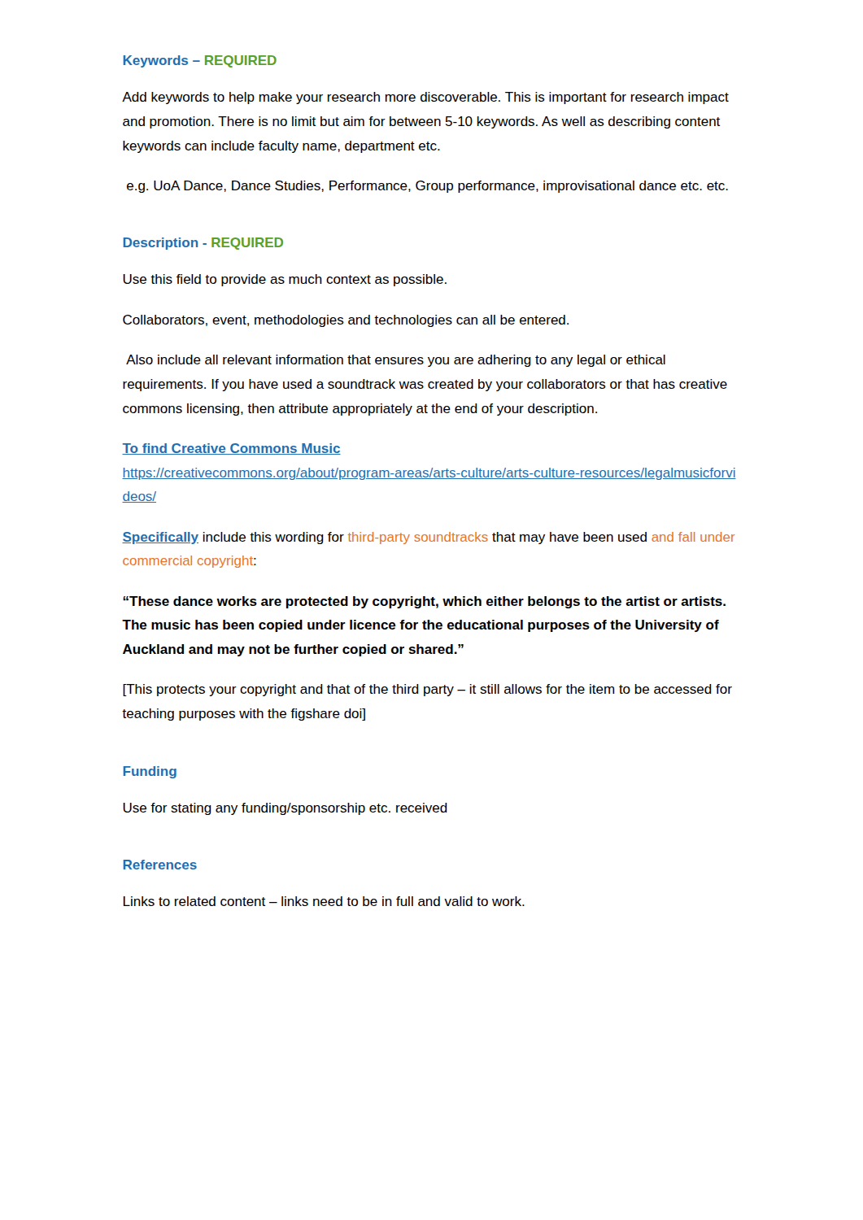Keywords – REQUIRED
Add keywords to help make your research more discoverable. This is important for research impact and promotion. There is no limit but aim for between 5-10 keywords. As well as describing content keywords can include faculty name, department etc.
e.g. UoA Dance, Dance Studies, Performance, Group performance, improvisational dance etc. etc.
Description - REQUIRED
Use this field to provide as much context as possible.
Collaborators, event, methodologies and technologies can all be entered.
Also include all relevant information that ensures you are adhering to any legal or ethical requirements. If you have used a soundtrack was created by your collaborators or that has creative commons licensing, then attribute appropriately at the end of your description.
To find Creative Commons Music
https://creativecommons.org/about/program-areas/arts-culture/arts-culture-resources/legalmusicforvideos/
Specifically include this wording for third-party soundtracks that may have been used and fall under commercial copyright:
“These dance works are protected by copyright, which either belongs to the artist or artists. The music has been copied under licence for the educational purposes of the University of Auckland and may not be further copied or shared.”
[This protects your copyright and that of the third party – it still allows for the item to be accessed for teaching purposes with the figshare doi]
Funding
Use for stating any funding/sponsorship etc. received
References
Links to related content – links need to be in full and valid to work.